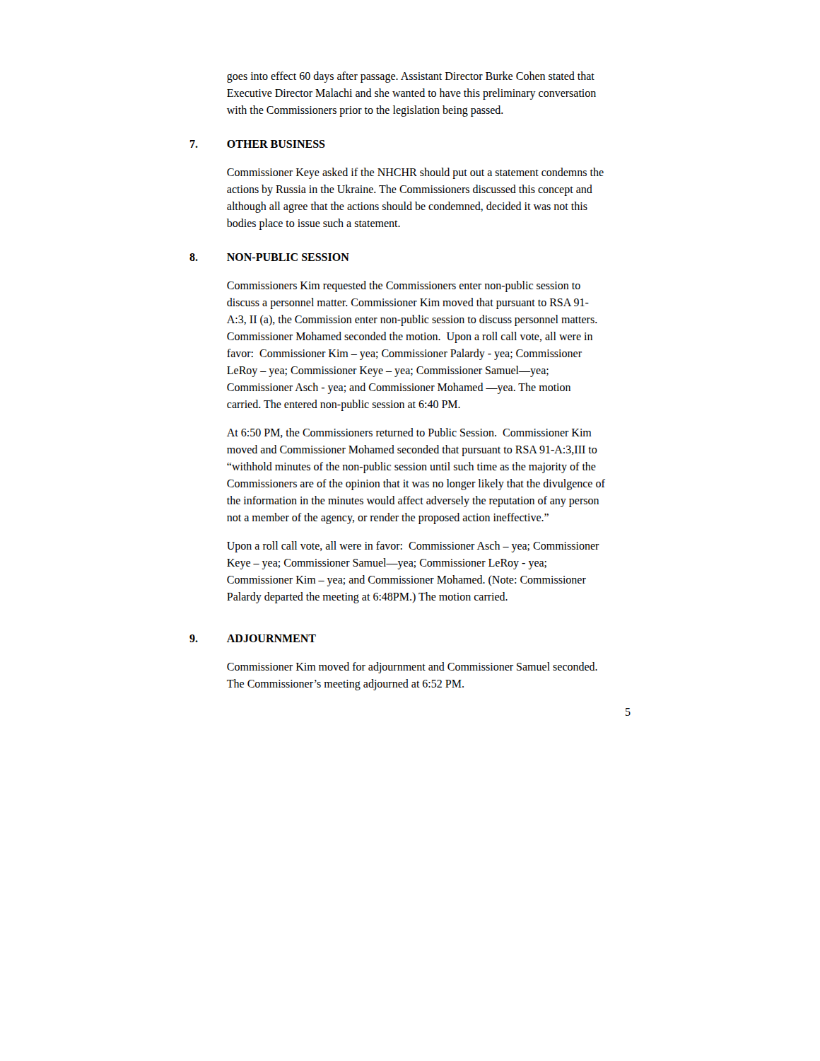goes into effect 60 days after passage. Assistant Director Burke Cohen stated that Executive Director Malachi and she wanted to have this preliminary conversation with the Commissioners prior to the legislation being passed.
7.
OTHER BUSINESS
Commissioner Keye asked if the NHCHR should put out a statement condemns the actions by Russia in the Ukraine. The Commissioners discussed this concept and although all agree that the actions should be condemned, decided it was not this bodies place to issue such a statement.
8.
NON-PUBLIC SESSION
Commissioners Kim requested the Commissioners enter non-public session to discuss a personnel matter. Commissioner Kim moved that pursuant to RSA 91-A:3, II (a), the Commission enter non-public session to discuss personnel matters. Commissioner Mohamed seconded the motion. Upon a roll call vote, all were in favor: Commissioner Kim – yea; Commissioner Palardy - yea; Commissioner LeRoy – yea; Commissioner Keye – yea; Commissioner Samuel—yea; Commissioner Asch - yea; and Commissioner Mohamed —yea. The motion carried. The entered non-public session at 6:40 PM.
At 6:50 PM, the Commissioners returned to Public Session. Commissioner Kim moved and Commissioner Mohamed seconded that pursuant to RSA 91-A:3,III to “withhold minutes of the non-public session until such time as the majority of the Commissioners are of the opinion that it was no longer likely that the divulgence of the information in the minutes would affect adversely the reputation of any person not a member of the agency, or render the proposed action ineffective.”
Upon a roll call vote, all were in favor: Commissioner Asch – yea; Commissioner Keye – yea; Commissioner Samuel—yea; Commissioner LeRoy - yea; Commissioner Kim – yea; and Commissioner Mohamed. (Note: Commissioner Palardy departed the meeting at 6:48PM.) The motion carried.
9.
ADJOURNMENT
Commissioner Kim moved for adjournment and Commissioner Samuel seconded. The Commissioner’s meeting adjourned at 6:52 PM.
5